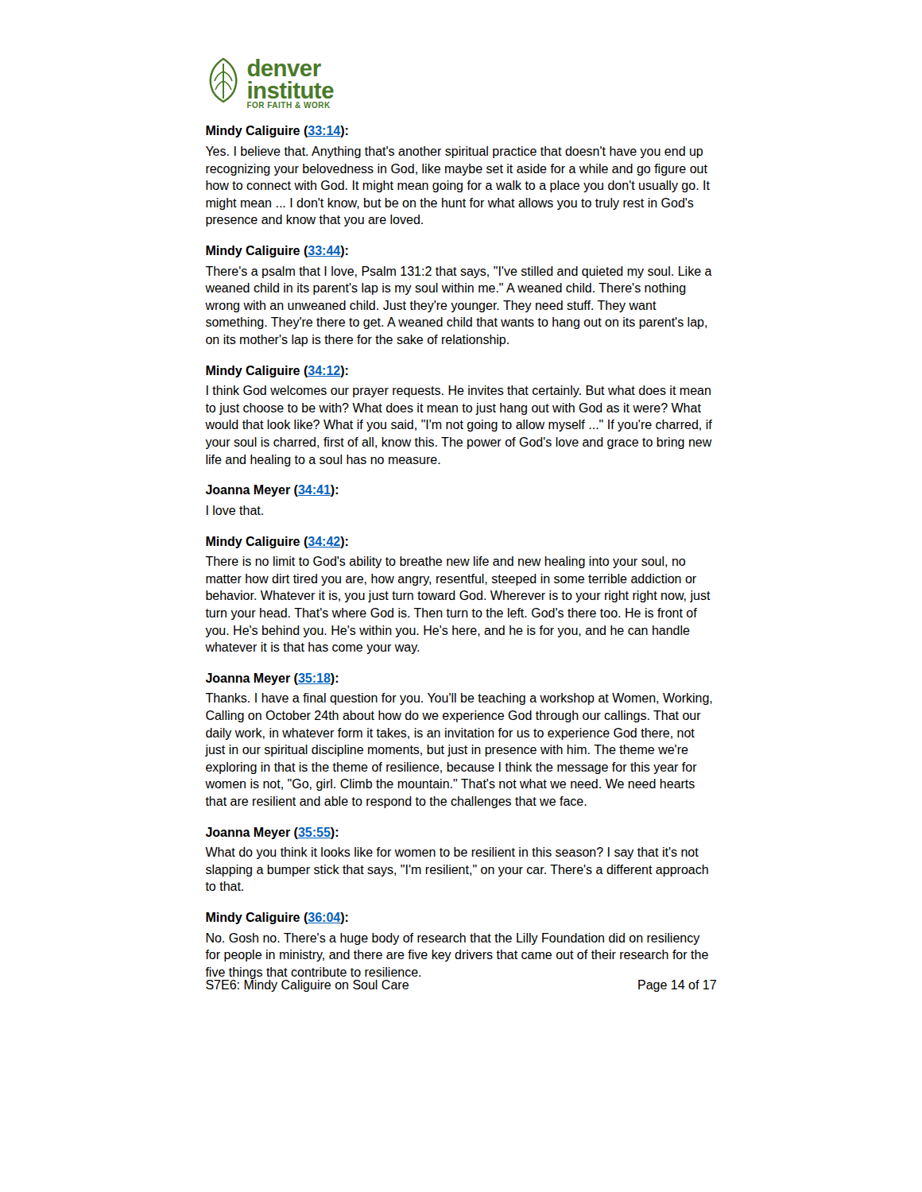denver
institute
FOR FAITH & WORK
Mindy Caliguire (33:14):
Yes. I believe that. Anything that's another spiritual practice that doesn't have you end up recognizing your belovedness in God, like maybe set it aside for a while and go figure out how to connect with God. It might mean going for a walk to a place you don't usually go. It might mean ... I don't know, but be on the hunt for what allows you to truly rest in God's presence and know that you are loved.
Mindy Caliguire (33:44):
There's a psalm that I love, Psalm 131:2 that says, "I've stilled and quieted my soul. Like a weaned child in its parent's lap is my soul within me." A weaned child. There's nothing wrong with an unweaned child. Just they're younger. They need stuff. They want something. They're there to get. A weaned child that wants to hang out on its parent's lap, on its mother's lap is there for the sake of relationship.
Mindy Caliguire (34:12):
I think God welcomes our prayer requests. He invites that certainly. But what does it mean to just choose to be with? What does it mean to just hang out with God as it were? What would that look like? What if you said, "I'm not going to allow myself ..." If you're charred, if your soul is charred, first of all, know this. The power of God's love and grace to bring new life and healing to a soul has no measure.
Joanna Meyer (34:41):
I love that.
Mindy Caliguire (34:42):
There is no limit to God's ability to breathe new life and new healing into your soul, no matter how dirt tired you are, how angry, resentful, steeped in some terrible addiction or behavior. Whatever it is, you just turn toward God. Wherever is to your right right now, just turn your head. That's where God is. Then turn to the left. God's there too. He is front of you. He's behind you. He's within you. He's here, and he is for you, and he can handle whatever it is that has come your way.
Joanna Meyer (35:18):
Thanks. I have a final question for you. You'll be teaching a workshop at Women, Working, Calling on October 24th about how do we experience God through our callings. That our daily work, in whatever form it takes, is an invitation for us to experience God there, not just in our spiritual discipline moments, but just in presence with him. The theme we're exploring in that is the theme of resilience, because I think the message for this year for women is not, "Go, girl. Climb the mountain." That's not what we need. We need hearts that are resilient and able to respond to the challenges that we face.
Joanna Meyer (35:55):
What do you think it looks like for women to be resilient in this season? I say that it's not slapping a bumper stick that says, "I'm resilient," on your car. There's a different approach to that.
Mindy Caliguire (36:04):
No. Gosh no. There's a huge body of research that the Lilly Foundation did on resiliency for people in ministry, and there are five key drivers that came out of their research for the five things that contribute to resilience.
S7E6: Mindy Caliguire on Soul Care
Page 14 of 17